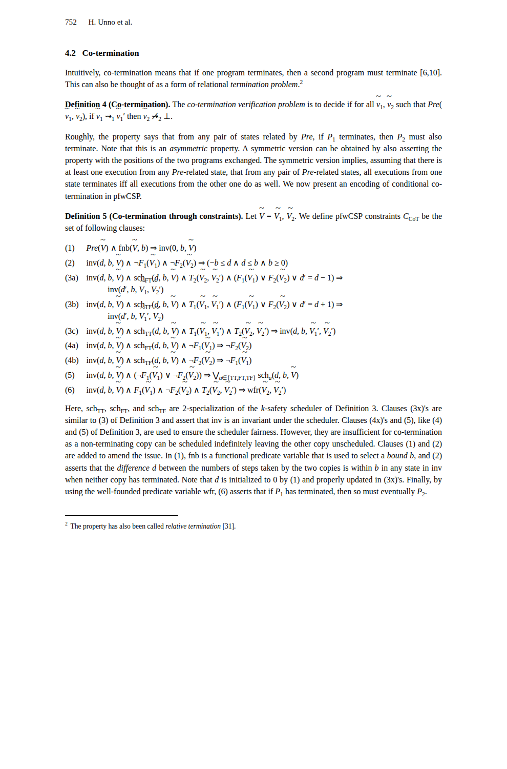752 H. Unno et al.
4.2 Co-termination
Intuitively, co-termination means that if one program terminates, then a second program must terminate [6,10]. This can also be thought of as a form of relational termination problem.2
Definition 4 (Co-termination). The co-termination verification problem is to decide if for all v1, v2 such that Pre(v1, v2), if v1 ⇝1 v1′ then v2 ⇝̸2 ⊥.
Roughly, the property says that from any pair of states related by Pre, if P1 terminates, then P2 must also terminate. Note that this is an asymmetric property. A symmetric version can be obtained by also asserting the property with the positions of the two programs exchanged. The symmetric version implies, assuming that there is at least one execution from any Pre-related state, that from any pair of Pre-related states, all executions from one state terminates iff all executions from the other one do as well. We now present an encoding of conditional co-termination in pfwCSP.
Definition 5 (Co-termination through constraints). Let V = V1, V2. We define pfwCSP constraints CCoT be the set of following clauses:
(1) Pre(V) ∧ fnb(V, b) ⇒ inv(0, b, V)
(2) inv(d, b, V) ∧ ¬F1(V1) ∧ ¬F2(V2) ⇒ (−b ≤ d ∧ d ≤ b ∧ b ≥ 0)
(3a) inv(d, b, V) ∧ schFT(d, b, V) ∧ T2(V2, V2′) ∧ (F1(V1) ∨ F2(V2) ∨ d′ = d − 1) ⇒
inv(d′, b, V1, V2′)
(3b) inv(d, b, V) ∧ schTF(d, b, V) ∧ T1(V1, V1′) ∧ (F1(V1) ∨ F2(V2) ∨ d′ = d + 1) ⇒
inv(d′, b, V1′, V2)
(3c) inv(d, b, V) ∧ schTT(d, b, V) ∧ T1(V1, V1′) ∧ T2(V2, V2′) ⇒ inv(d, b, V1′, V2′)
(4a) inv(d, b, V) ∧ schFT(d, b, V) ∧ ¬F1(V1) ⇒ ¬F2(V2)
(4b) inv(d, b, V) ∧ schTF(d, b, V) ∧ ¬F2(V2) ⇒ ¬F1(V1)
(5) inv(d, b, V) ∧ (¬F1(V1) ∨ ¬F2(V2)) ⇒ ⋁a∈{TT,FT,TF} scha(d, b, V)
(6) inv(d, b, V) ∧ F1(V1) ∧ ¬F2(V2) ∧ T2(V2, V2′) ⇒ wfr(V2, V2′)
Here, schTT, schFT, and schTF are 2-specialization of the k-safety scheduler of Definition 3. Clauses (3x)'s are similar to (3) of Definition 3 and assert that inv is an invariant under the scheduler. Clauses (4x)'s and (5), like (4) and (5) of Definition 3, are used to ensure the scheduler fairness. However, they are insufficient for co-termination as a non-terminating copy can be scheduled indefinitely leaving the other copy unscheduled. Clauses (1) and (2) are added to amend the issue. In (1), fnb is a functional predicate variable that is used to select a bound b, and (2) asserts that the difference d between the numbers of steps taken by the two copies is within b in any state in inv when neither copy has terminated. Note that d is initialized to 0 by (1) and properly updated in (3x)'s. Finally, by using the well-founded predicate variable wfr, (6) asserts that if P1 has terminated, then so must eventually P2.
2 The property has also been called relative termination [31].